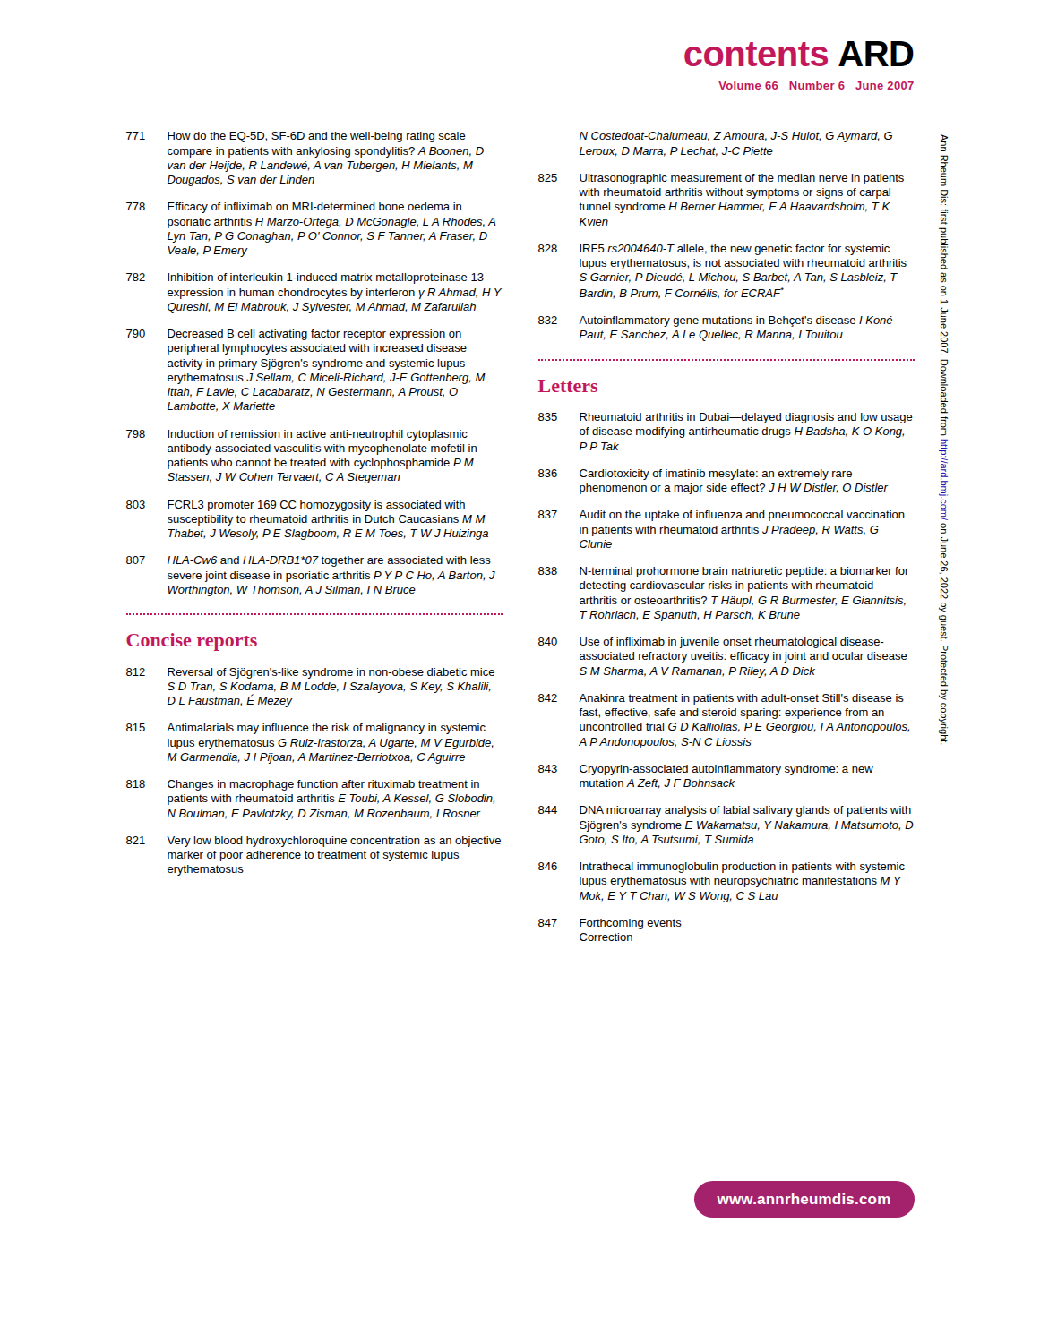contents ARD
Volume 66 Number 6 June 2007
771
How do the EQ-5D, SF-6D and the well-being rating scale compare in patients with ankylosing spondylitis? A Boonen, D van der Heijde, R Landewé, A van Tubergen, H Mielants, M Dougados, S van der Linden
778
Efficacy of infliximab on MRI-determined bone oedema in psoriatic arthritis H Marzo-Ortega, D McGonagle, L A Rhodes, A Lyn Tan, P G Conaghan, P O' Connor, S F Tanner, A Fraser, D Veale, P Emery
782
Inhibition of interleukin 1-induced matrix metalloproteinase 13 expression in human chondrocytes by interferon γ R Ahmad, H Y Qureshi, M El Mabrouk, J Sylvester, M Ahmad, M Zafarullah
790
Decreased B cell activating factor receptor expression on peripheral lymphocytes associated with increased disease activity in primary Sjögren's syndrome and systemic lupus erythematosus J Sellam, C Miceli-Richard, J-E Gottenberg, M Ittah, F Lavie, C Lacabaratz, N Gestermann, A Proust, O Lambotte, X Mariette
798
Induction of remission in active anti-neutrophil cytoplasmic antibody-associated vasculitis with mycophenolate mofetil in patients who cannot be treated with cyclophosphamide P M Stassen, J W Cohen Tervaert, C A Stegeman
803
FCRL3 promoter 169 CC homozygosity is associated with susceptibility to rheumatoid arthritis in Dutch Caucasians M M Thabet, J Wesoly, P E Slagboom, R E M Toes, T W J Huizinga
807
HLA-Cw6 and HLA-DRB1*07 together are associated with less severe joint disease in psoriatic arthritis P Y P C Ho, A Barton, J Worthington, W Thomson, A J Silman, I N Bruce
Concise reports
812
Reversal of Sjögren's-like syndrome in non-obese diabetic mice S D Tran, S Kodama, B M Lodde, I Szalayova, S Key, S Khalili, D L Faustman, É Mezey
815
Antimalarials may influence the risk of malignancy in systemic lupus erythematosus G Ruiz-Irastorza, A Ugarte, M V Egurbide, M Garmendia, J I Pijoan, A Martinez-Berriotxoa, C Aguirre
818
Changes in macrophage function after rituximab treatment in patients with rheumatoid arthritis E Toubi, A Kessel, G Slobodin, N Boulman, E Pavlotzky, D Zisman, M Rozenbaum, I Rosner
821
Very low blood hydroxychloroquine concentration as an objective marker of poor adherence to treatment of systemic lupus erythematosus
N Costedoat-Chalumeau, Z Amoura, J-S Hulot, G Aymard, G Leroux, D Marra, P Lechat, J-C Piette
825
Ultrasonographic measurement of the median nerve in patients with rheumatoid arthritis without symptoms or signs of carpal tunnel syndrome H Berner Hammer, E A Haavardsholm, T K Kvien
828
IRF5 rs2004640-T allele, the new genetic factor for systemic lupus erythematosus, is not associated with rheumatoid arthritis S Garnier, P Dieudé, L Michou, S Barbet, A Tan, S Lasbleiz, T Bardin, B Prum, F Cornélis, for ECRAF*
832
Autoinflammatory gene mutations in Behçet's disease I Koné-Paut, E Sanchez, A Le Quellec, R Manna, I Touitou
Letters
835
Rheumatoid arthritis in Dubai—delayed diagnosis and low usage of disease modifying antirheumatic drugs H Badsha, K O Kong, P P Tak
836
Cardiotoxicity of imatinib mesylate: an extremely rare phenomenon or a major side effect? J H W Distler, O Distler
837
Audit on the uptake of influenza and pneumococcal vaccination in patients with rheumatoid arthritis J Pradeep, R Watts, G Clunie
838
N-terminal prohormone brain natriuretic peptide: a biomarker for detecting cardiovascular risks in patients with rheumatoid arthritis or osteoarthritis? T Häupl, G R Burmester, E Giannitsis, T Rohrlach, E Spanuth, H Parsch, K Brune
840
Use of infliximab in juvenile onset rheumatological disease-associated refractory uveitis: efficacy in joint and ocular disease S M Sharma, A V Ramanan, P Riley, A D Dick
842
Anakinra treatment in patients with adult-onset Still's disease is fast, effective, safe and steroid sparing: experience from an uncontrolled trial G D Kalliolias, P E Georgiou, I A Antonopoulos, A P Andonopoulos, S-N C Liossis
843
Cryopyrin-associated autoinflammatory syndrome: a new mutation A Zeft, J F Bohnsack
844
DNA microarray analysis of labial salivary glands of patients with Sjögren's syndrome E Wakamatsu, Y Nakamura, I Matsumoto, D Goto, S Ito, A Tsutsumi, T Sumida
846
Intrathecal immunoglobulin production in patients with systemic lupus erythematosus with neuropsychiatric manifestations M Y Mok, E Y T Chan, W S Wong, C S Lau
847
Forthcoming events
Correction
www.annrheumdis.com
Ann Rheum Dis: first published as on 1 June 2007. Downloaded from http://ard.bmj.com/ on June 26, 2022 by guest. Protected by copyright.